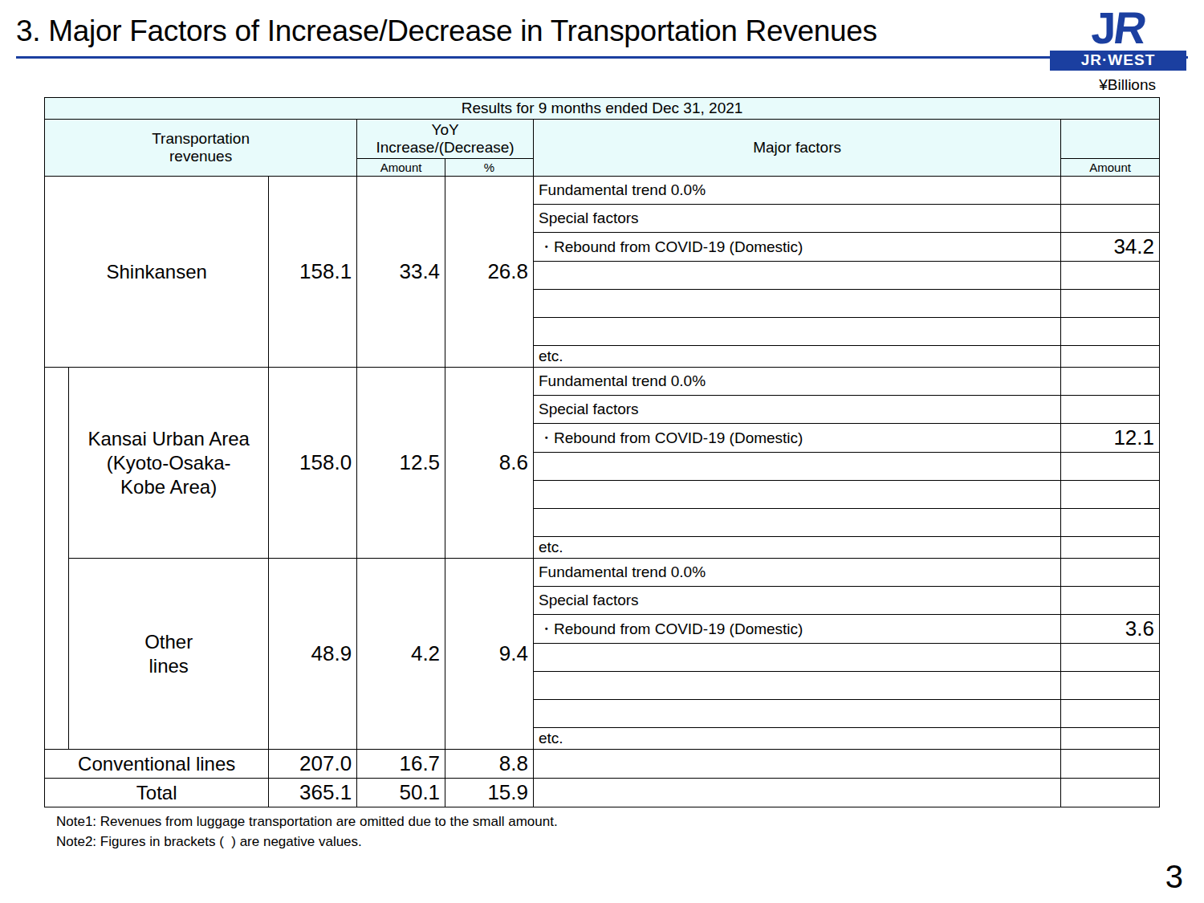3. Major Factors of Increase/Decrease in Transportation Revenues
JR
JR·WEST
¥Billions
| Results for 9 months ended Dec 31, 2021 |
| Transportation revenues | YoY Increase/(Decrease) | Major factors | |
| Amount | % | Amount |
| Shinkansen | 158.1 | 33.4 | 26.8 | Fundamental trend 0.0% | |
| Special factors | |
| ・Rebound from COVID-19 (Domestic) | 34.2 |
| etc. | |
| | Kansai Urban Area (Kyoto-Osaka- Kobe Area) | 158.0 | 12.5 | 8.6 | Fundamental trend 0.0% | |
| Special factors | |
| ・Rebound from COVID-19 (Domestic) | 12.1 |
| etc. | |
| Other lines | 48.9 | 4.2 | 9.4 | Fundamental trend 0.0% | |
| Special factors | |
| ・Rebound from COVID-19 (Domestic) | 3.6 |
| etc. | |
| Conventional lines | 207.0 | 16.7 | 8.8 | | |
| Total | 365.1 | 50.1 | 15.9 | | |
Note1: Revenues from luggage transportation are omitted due to the small amount.
Note2: Figures in brackets ( ) are negative values.
3